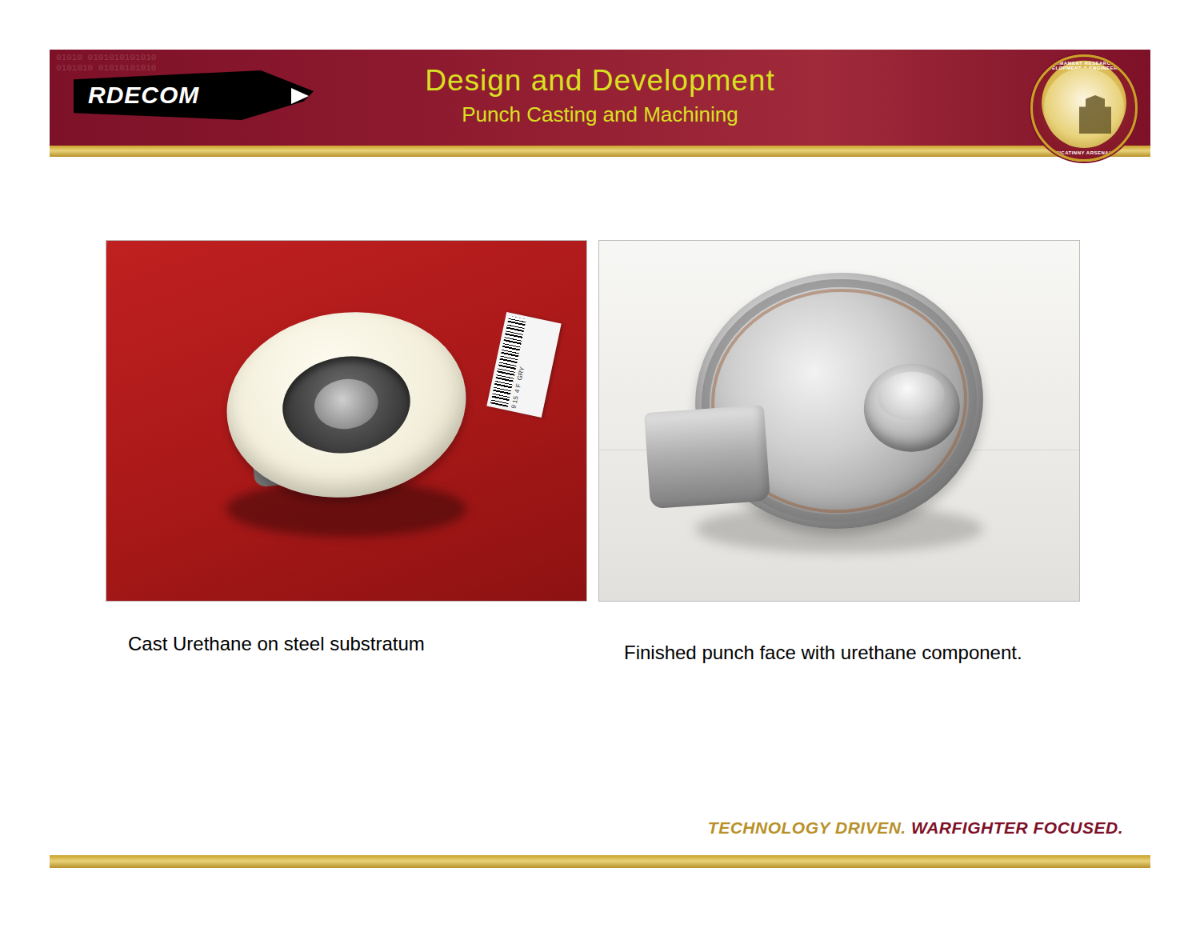Design and Development
Punch Casting and Machining
RDECOM
ARMAMENT RESEARCH, DEVELOPMENT & ENGINEERING CENTER
PICATINNY ARSENAL
9 15 4 F GRY
Cast Urethane on steel substratum
Finished punch face with urethane component.
TECHNOLOGY DRIVEN. WARFIGHTER FOCUSED.